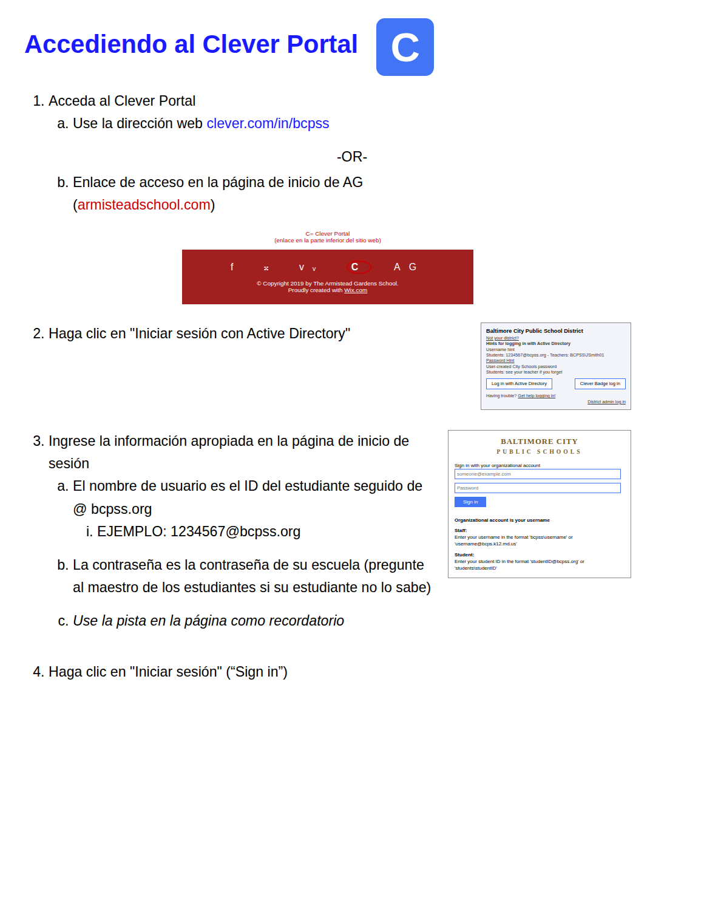Accediendo al Clever Portal
C
Acceda al Clever Portal
Use la dirección web clever.com/in/bcpss
-OR-
Enlace de acceso en la página de inicio de AG
(armisteadschool.com)
C= Clever Portal
(enlace en la parte inferior del sitio web)
f 𝄪 vᵥ C AG
© Copyright 2019 by The Armistead Gardens School.
Proudly created with Wix.com
Baltimore City Public School District
Not your district?
Hints for logging in with Active Directory
Username hint
Students: 1234567@bcpss.org - Teachers: BCPSS\JSmith01
Password Hint
User-created City Schools password
Students: see your teacher if you forget
Log in with Active Directory
Clever Badge log in
Having trouble? Get help logging in!
District admin log in
Haga clic en "Iniciar sesión con Active Directory"
BALTIMORE CITYPUBLIC SCHOOLS
Sign in with your organizational account
Sign in Organizational account is your username
Staff: Enter your username in the format 'bcpss\username' or 'username@bcps.k12.md.us'
Student: Enter your student ID in the format 'studentID@bcpss.org' or 'students\studentID'
Ingrese la información apropiada en la página de inicio de sesión
El nombre de usuario es el ID del estudiante seguido de @ bcpss.org
EJEMPLO: 1234567@bcpss.org
La contraseña es la contraseña de su escuela (pregunte al maestro de los estudiantes si su estudiante no lo sabe)
Use la pista en la página como recordatorio
Haga clic en "Iniciar sesión" (“Sign in”)